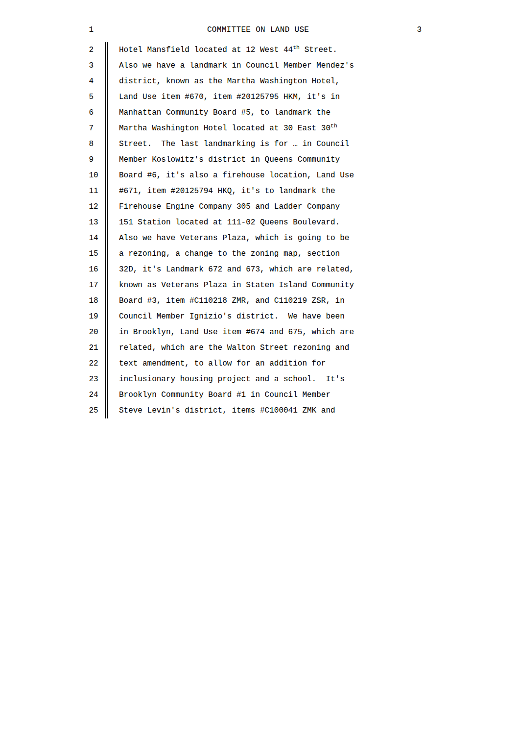1
COMMITTEE ON LAND USE
3
2
3
4
5
6
7
8
9
10
11
12
13
14
15
16
17
18
19
20
21
22
23
24
25
Hotel Mansfield located at 12 West 44th Street. Also we have a landmark in Council Member Mendez's district, known as the Martha Washington Hotel, Land Use item #670, item #20125795 HKM, it's in Manhattan Community Board #5, to landmark the Martha Washington Hotel located at 30 East 30th Street. The last landmarking is for … in Council Member Koslowitz's district in Queens Community Board #6, it's also a firehouse location, Land Use #671, item #20125794 HKQ, it's to landmark the Firehouse Engine Company 305 and Ladder Company 151 Station located at 111-02 Queens Boulevard. Also we have Veterans Plaza, which is going to be a rezoning, a change to the zoning map, section 32D, it's Landmark 672 and 673, which are related, known as Veterans Plaza in Staten Island Community Board #3, item #C110218 ZMR, and C110219 ZSR, in Council Member Ignizio's district. We have been in Brooklyn, Land Use item #674 and 675, which are related, which are the Walton Street rezoning and text amendment, to allow for an addition for inclusionary housing project and a school. It's Brooklyn Community Board #1 in Council Member Steve Levin's district, items #C100041 ZMK and